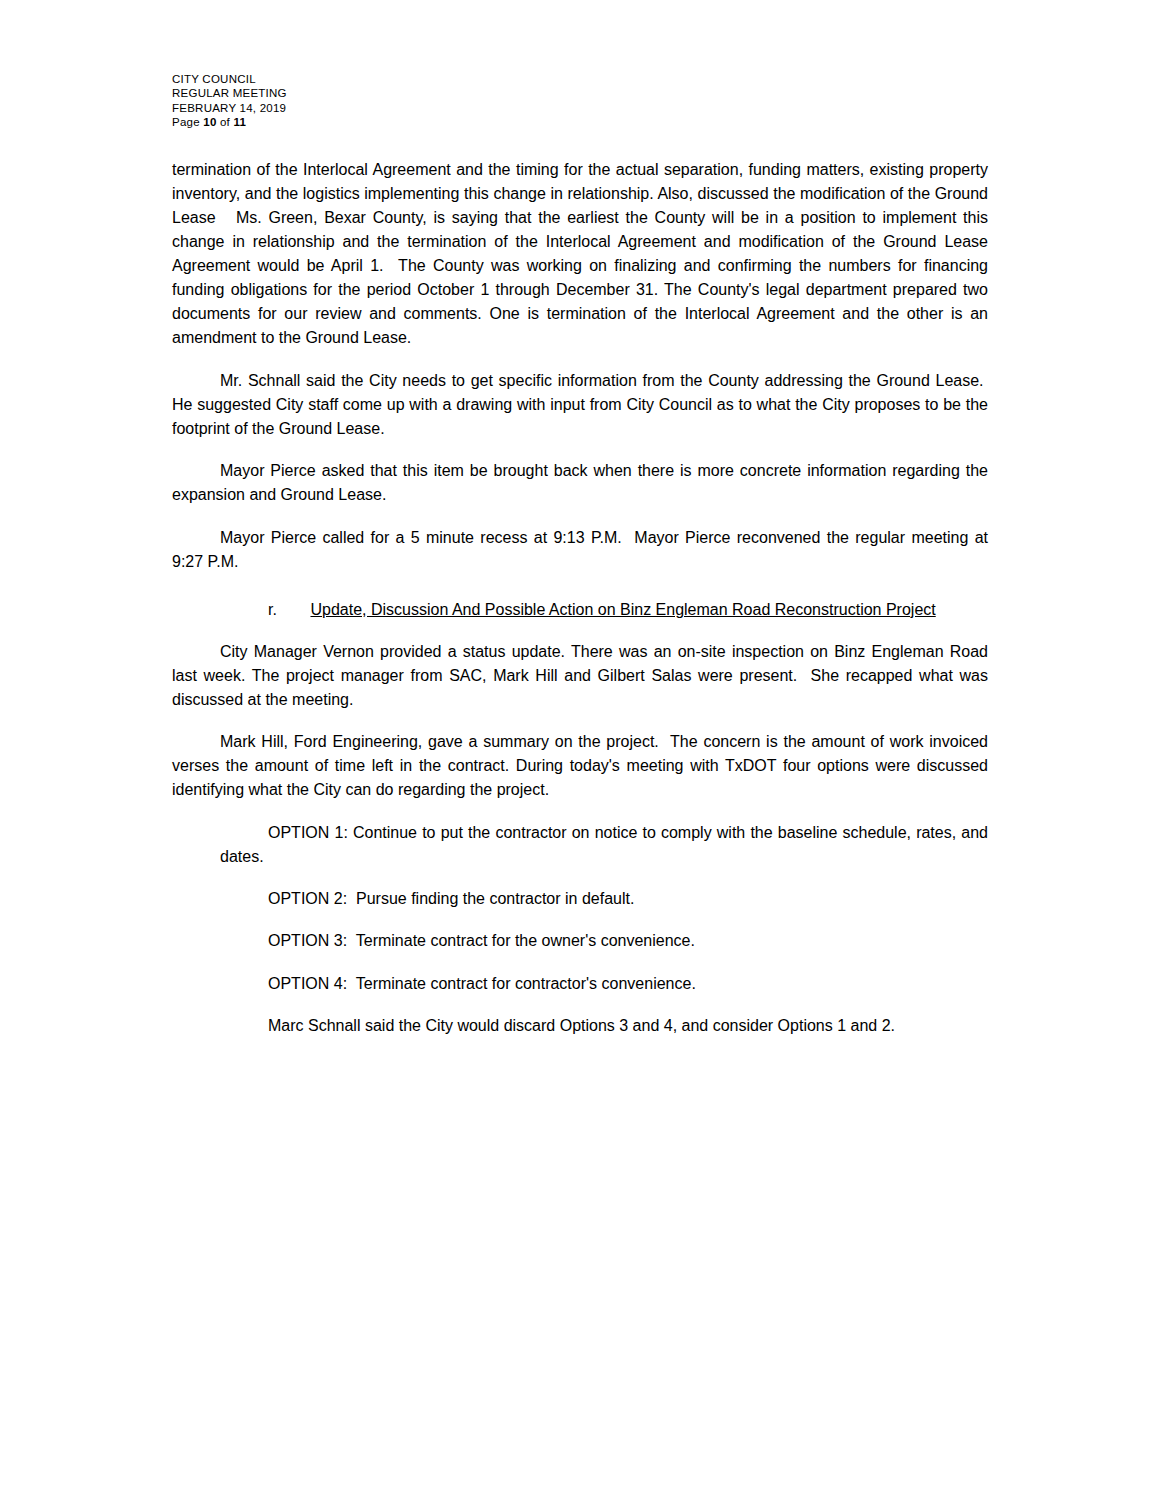CITY COUNCIL
REGULAR MEETING
FEBRUARY 14, 2019
Page 10 of 11
termination of the Interlocal Agreement and the timing for the actual separation, funding matters, existing property inventory, and the logistics implementing this change in relationship. Also, discussed the modification of the Ground Lease Ms. Green, Bexar County, is saying that the earliest the County will be in a position to implement this change in relationship and the termination of the Interlocal Agreement and modification of the Ground Lease Agreement would be April 1. The County was working on finalizing and confirming the numbers for financing funding obligations for the period October 1 through December 31. The County's legal department prepared two documents for our review and comments. One is termination of the Interlocal Agreement and the other is an amendment to the Ground Lease.
Mr. Schnall said the City needs to get specific information from the County addressing the Ground Lease. He suggested City staff come up with a drawing with input from City Council as to what the City proposes to be the footprint of the Ground Lease.
Mayor Pierce asked that this item be brought back when there is more concrete information regarding the expansion and Ground Lease.
Mayor Pierce called for a 5 minute recess at 9:13 P.M. Mayor Pierce reconvened the regular meeting at 9:27 P.M.
r. Update, Discussion And Possible Action on Binz Engleman Road Reconstruction Project
City Manager Vernon provided a status update. There was an on-site inspection on Binz Engleman Road last week. The project manager from SAC, Mark Hill and Gilbert Salas were present. She recapped what was discussed at the meeting.
Mark Hill, Ford Engineering, gave a summary on the project. The concern is the amount of work invoiced verses the amount of time left in the contract. During today's meeting with TxDOT four options were discussed identifying what the City can do regarding the project.
OPTION 1: Continue to put the contractor on notice to comply with the baseline schedule, rates, and dates.
OPTION 2: Pursue finding the contractor in default.
OPTION 3: Terminate contract for the owner's convenience.
OPTION 4: Terminate contract for contractor's convenience.
Marc Schnall said the City would discard Options 3 and 4, and consider Options 1 and 2.